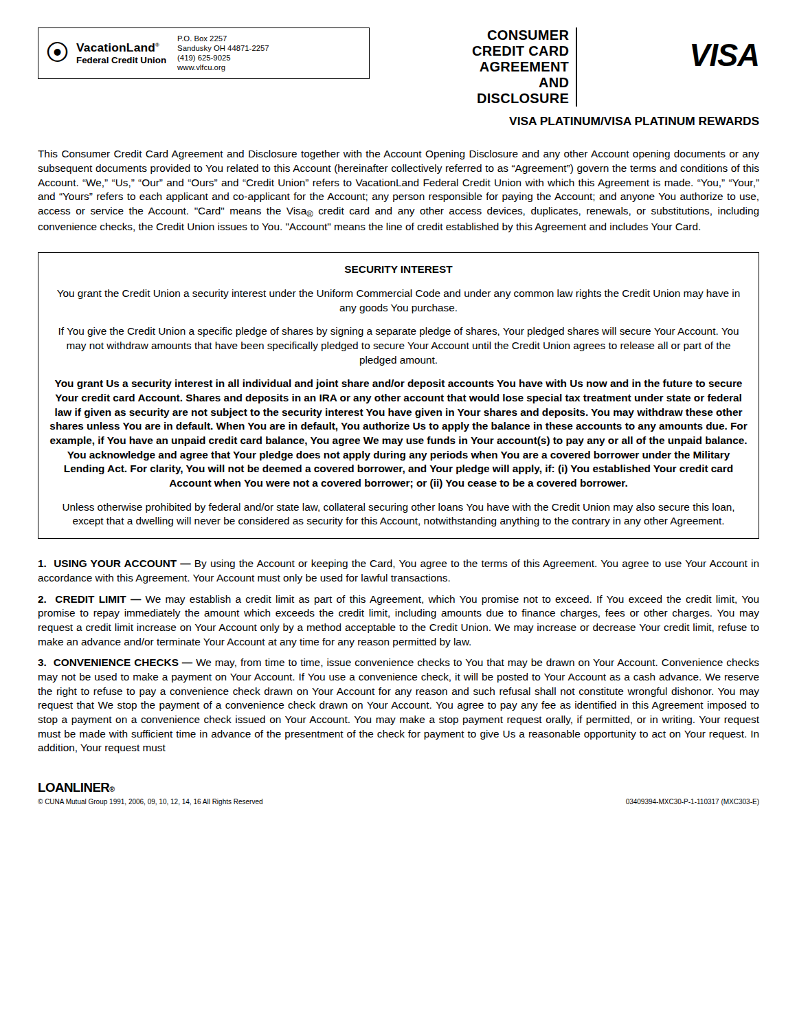⦿
VacationLand®
Federal Credit Union
P.O. Box 2257
Sandusky OH 44871-2257
(419) 625-9025
www.vlfcu.org
CONSUMER
CREDIT CARD
AGREEMENT
AND
DISCLOSURE
VISA
VISA PLATINUM/VISA PLATINUM REWARDS
This Consumer Credit Card Agreement and Disclosure together with the Account Opening Disclosure and any other Account opening documents or any subsequent documents provided to You related to this Account (hereinafter collectively referred to as “Agreement”) govern the terms and conditions of this Account. “We,” “Us,” “Our” and “Ours” and “Credit Union” refers to VacationLand Federal Credit Union with which this Agreement is made. “You,” “Your,” and “Yours” refers to each applicant and co-applicant for the Account; any person responsible for paying the Account; and anyone You authorize to use, access or service the Account. "Card" means the Visa® credit card and any other access devices, duplicates, renewals, or substitutions, including convenience checks, the Credit Union issues to You. "Account" means the line of credit established by this Agreement and includes Your Card.
SECURITY INTEREST
You grant the Credit Union a security interest under the Uniform Commercial Code and under any common law rights the Credit Union may have in any goods You purchase.
If You give the Credit Union a specific pledge of shares by signing a separate pledge of shares, Your pledged shares will secure Your Account. You may not withdraw amounts that have been specifically pledged to secure Your Account until the Credit Union agrees to release all or part of the pledged amount.
You grant Us a security interest in all individual and joint share and/or deposit accounts You have with Us now and in the future to secure Your credit card Account. Shares and deposits in an IRA or any other account that would lose special tax treatment under state or federal law if given as security are not subject to the security interest You have given in Your shares and deposits. You may withdraw these other shares unless You are in default. When You are in default, You authorize Us to apply the balance in these accounts to any amounts due. For example, if You have an unpaid credit card balance, You agree We may use funds in Your account(s) to pay any or all of the unpaid balance. You acknowledge and agree that Your pledge does not apply during any periods when You are a covered borrower under the Military Lending Act. For clarity, You will not be deemed a covered borrower, and Your pledge will apply, if: (i) You established Your credit card Account when You were not a covered borrower; or (ii) You cease to be a covered borrower.
Unless otherwise prohibited by federal and/or state law, collateral securing other loans You have with the Credit Union may also secure this loan, except that a dwelling will never be considered as security for this Account, notwithstanding anything to the contrary in any other Agreement.
1. USING YOUR ACCOUNT — By using the Account or keeping the Card, You agree to the terms of this Agreement. You agree to use Your Account in accordance with this Agreement. Your Account must only be used for lawful transactions.
2. CREDIT LIMIT — We may establish a credit limit as part of this Agreement, which You promise not to exceed. If You exceed the credit limit, You promise to repay immediately the amount which exceeds the credit limit, including amounts due to finance charges, fees or other charges. You may request a credit limit increase on Your Account only by a method acceptable to the Credit Union. We may increase or decrease Your credit limit, refuse to make an advance and/or terminate Your Account at any time for any reason permitted by law.
3. CONVENIENCE CHECKS — We may, from time to time, issue convenience checks to You that may be drawn on Your Account. Convenience checks may not be used to make a payment on Your Account. If You use a convenience check, it will be posted to Your Account as a cash advance. We reserve the right to refuse to pay a convenience check drawn on Your Account for any reason and such refusal shall not constitute wrongful dishonor. You may request that We stop the payment of a convenience check drawn on Your Account. You agree to pay any fee as identified in this Agreement imposed to stop a payment on a convenience check issued on Your Account. You may make a stop payment request orally, if permitted, or in writing. Your request must be made with sufficient time in advance of the presentment of the check for payment to give Us a reasonable opportunity to act on Your request. In addition, Your request must
LOANLINER®
© CUNA Mutual Group 1991, 2006, 09, 10, 12, 14, 16 All Rights Reserved
03409394-MXC30-P-1-110317 (MXC303-E)